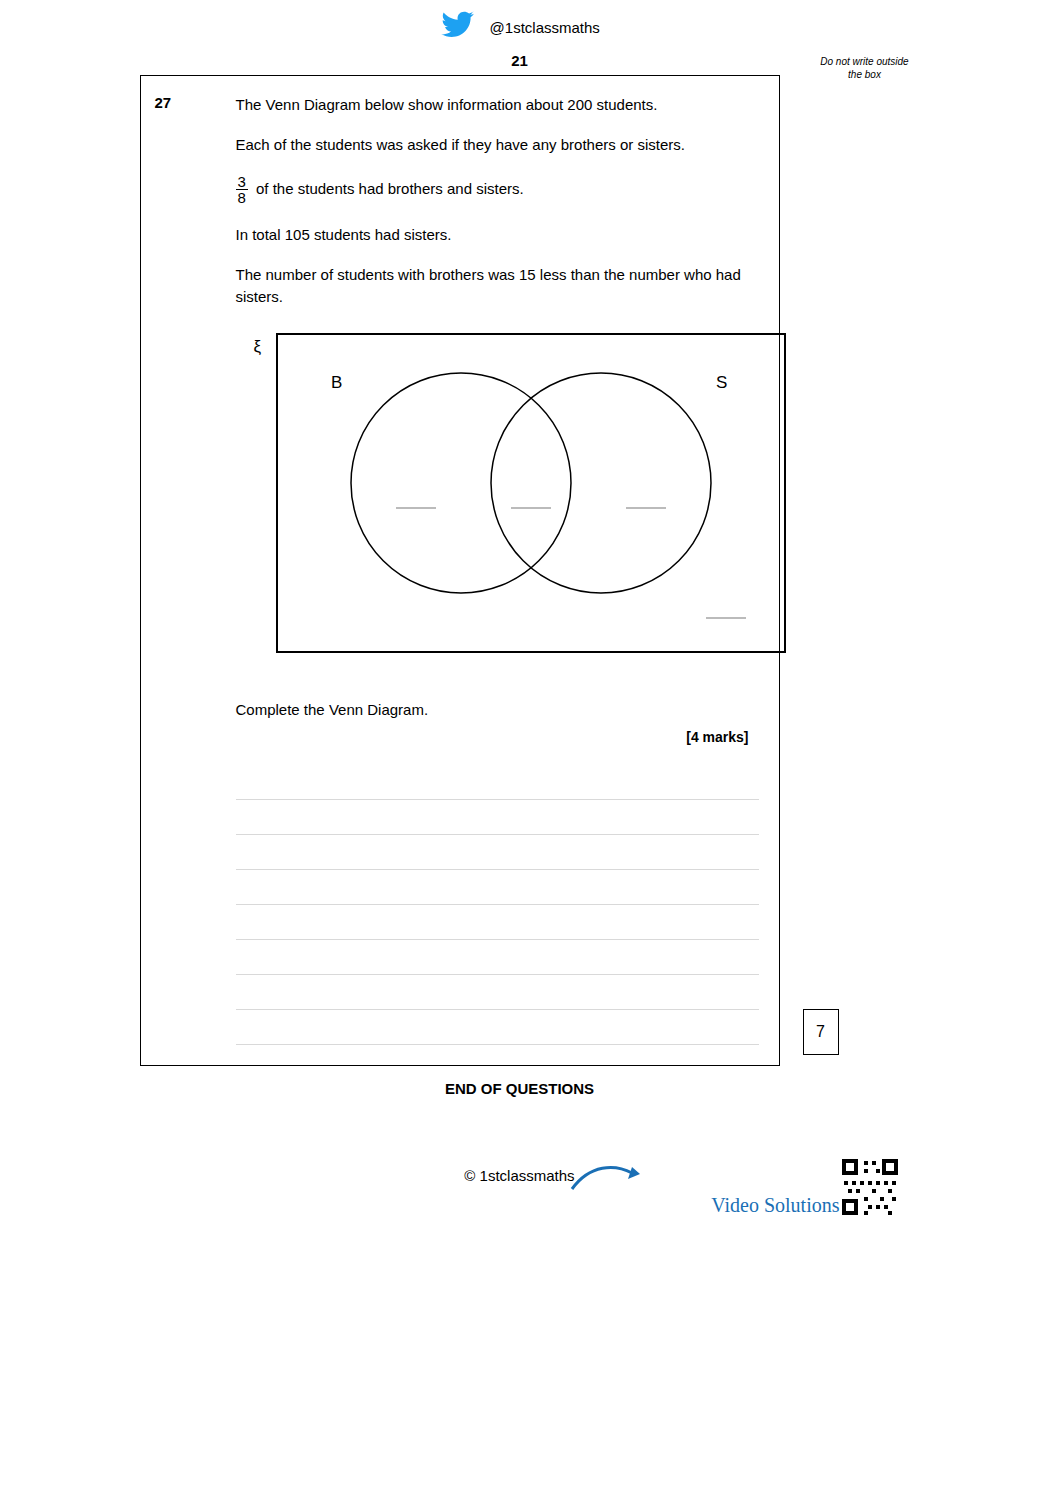@1stclassmaths
21
Do not write outside the box
27
The Venn Diagram below show information about 200 students.
Each of the students was asked if they have any brothers or sisters.
38 of the students had brothers and sisters.
In total 105 students had sisters.
The number of students with brothers was 15 less than the number who had sisters.
ξ B S
Complete the Venn Diagram.
[4 marks]
7
END OF QUESTIONS
© 1stclassmaths
Video Solutions